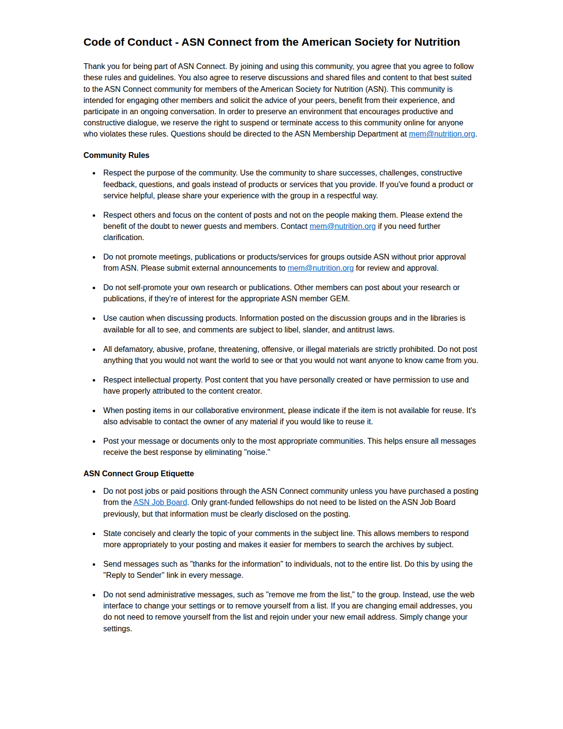Code of Conduct - ASN Connect from the American Society for Nutrition
Thank you for being part of ASN Connect. By joining and using this community, you agree that you agree to follow these rules and guidelines. You also agree to reserve discussions and shared files and content to that best suited to the ASN Connect community for members of the American Society for Nutrition (ASN). This community is intended for engaging other members and solicit the advice of your peers, benefit from their experience, and participate in an ongoing conversation. In order to preserve an environment that encourages productive and constructive dialogue, we reserve the right to suspend or terminate access to this community online for anyone who violates these rules. Questions should be directed to the ASN Membership Department at mem@nutrition.org.
Community Rules
Respect the purpose of the community. Use the community to share successes, challenges, constructive feedback, questions, and goals instead of products or services that you provide. If you've found a product or service helpful, please share your experience with the group in a respectful way.
Respect others and focus on the content of posts and not on the people making them. Please extend the benefit of the doubt to newer guests and members. Contact mem@nutrition.org if you need further clarification.
Do not promote meetings, publications or products/services for groups outside ASN without prior approval from ASN. Please submit external announcements to mem@nutrition.org for review and approval.
Do not self-promote your own research or publications. Other members can post about your research or publications, if they're of interest for the appropriate ASN member GEM.
Use caution when discussing products. Information posted on the discussion groups and in the libraries is available for all to see, and comments are subject to libel, slander, and antitrust laws.
All defamatory, abusive, profane, threatening, offensive, or illegal materials are strictly prohibited. Do not post anything that you would not want the world to see or that you would not want anyone to know came from you.
Respect intellectual property. Post content that you have personally created or have permission to use and have properly attributed to the content creator.
When posting items in our collaborative environment, please indicate if the item is not available for reuse. It's also advisable to contact the owner of any material if you would like to reuse it.
Post your message or documents only to the most appropriate communities. This helps ensure all messages receive the best response by eliminating "noise."
ASN Connect Group Etiquette
Do not post jobs or paid positions through the ASN Connect community unless you have purchased a posting from the ASN Job Board. Only grant-funded fellowships do not need to be listed on the ASN Job Board previously, but that information must be clearly disclosed on the posting.
State concisely and clearly the topic of your comments in the subject line. This allows members to respond more appropriately to your posting and makes it easier for members to search the archives by subject.
Send messages such as "thanks for the information" to individuals, not to the entire list. Do this by using the "Reply to Sender" link in every message.
Do not send administrative messages, such as "remove me from the list," to the group. Instead, use the web interface to change your settings or to remove yourself from a list. If you are changing email addresses, you do not need to remove yourself from the list and rejoin under your new email address. Simply change your settings.